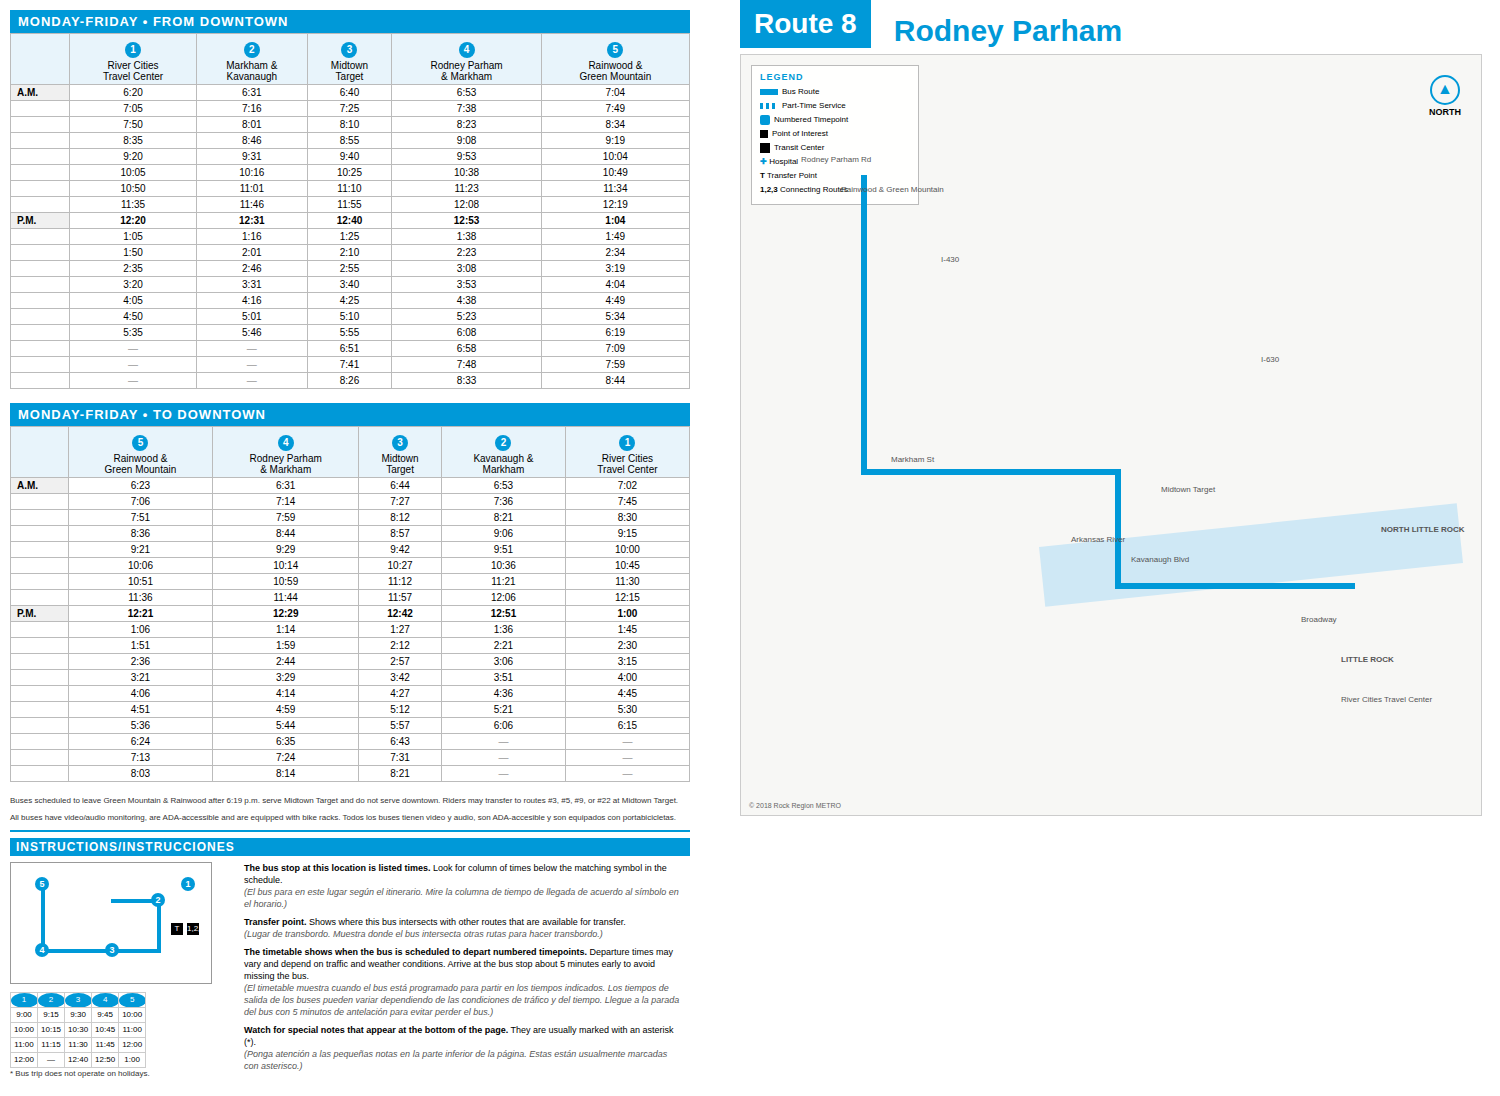Route 8 Rodney Parham
LEGEND
Bus Route
Part-Time Service
Numbered Timepoint
Point of Interest
Transit Center
✚ Hospital
T Transfer Point
1,2,3 Connecting Routes
▲
NORTH
Rodney Parham Rd
Markham St
Kavanaugh Blvd
Broadway
LITTLE ROCK
NORTH LITTLE ROCK
Arkansas River
River Cities Travel Center
Rainwood & Green Mountain
Midtown Target
I-630
I-430
© 2018 Rock Region METRO
MONDAY-FRIDAY • FROM DOWNTOWN
| | 1 River Cities Travel Center | 2 Markham & Kavanaugh | 3 Midtown Target | 4 Rodney Parham & Markham | 5 Rainwood & Green Mountain |
| --- | --- | --- | --- | --- | --- |
| A.M. | 6:20 | 6:31 | 6:40 | 6:53 | 7:04 |
| | 7:05 | 7:16 | 7:25 | 7:38 | 7:49 |
| | 7:50 | 8:01 | 8:10 | 8:23 | 8:34 |
| | 8:35 | 8:46 | 8:55 | 9:08 | 9:19 |
| | 9:20 | 9:31 | 9:40 | 9:53 | 10:04 |
| | 10:05 | 10:16 | 10:25 | 10:38 | 10:49 |
| | 10:50 | 11:01 | 11:10 | 11:23 | 11:34 |
| | 11:35 | 11:46 | 11:55 | 12:08 | 12:19 |
| P.M. | 12:20 | 12:31 | 12:40 | 12:53 | 1:04 |
| | 1:05 | 1:16 | 1:25 | 1:38 | 1:49 |
| | 1:50 | 2:01 | 2:10 | 2:23 | 2:34 |
| | 2:35 | 2:46 | 2:55 | 3:08 | 3:19 |
| | 3:20 | 3:31 | 3:40 | 3:53 | 4:04 |
| | 4:05 | 4:16 | 4:25 | 4:38 | 4:49 |
| | 4:50 | 5:01 | 5:10 | 5:23 | 5:34 |
| | 5:35 | 5:46 | 5:55 | 6:08 | 6:19 |
| | — | — | 6:51 | 6:58 | 7:09 |
| | — | — | 7:41 | 7:48 | 7:59 |
| | — | — | 8:26 | 8:33 | 8:44 |
MONDAY-FRIDAY • TO DOWNTOWN
| | 5 Rainwood & Green Mountain | 4 Rodney Parham & Markham | 3 Midtown Target | 2 Kavanaugh & Markham | 1 River Cities Travel Center |
| --- | --- | --- | --- | --- | --- |
| A.M. | 6:23 | 6:31 | 6:44 | 6:53 | 7:02 |
| | 7:06 | 7:14 | 7:27 | 7:36 | 7:45 |
| | 7:51 | 7:59 | 8:12 | 8:21 | 8:30 |
| | 8:36 | 8:44 | 8:57 | 9:06 | 9:15 |
| | 9:21 | 9:29 | 9:42 | 9:51 | 10:00 |
| | 10:06 | 10:14 | 10:27 | 10:36 | 10:45 |
| | 10:51 | 10:59 | 11:12 | 11:21 | 11:30 |
| | 11:36 | 11:44 | 11:57 | 12:06 | 12:15 |
| P.M. | 12:21 | 12:29 | 12:42 | 12:51 | 1:00 |
| | 1:06 | 1:14 | 1:27 | 1:36 | 1:45 |
| | 1:51 | 1:59 | 2:12 | 2:21 | 2:30 |
| | 2:36 | 2:44 | 2:57 | 3:06 | 3:15 |
| | 3:21 | 3:29 | 3:42 | 3:51 | 4:00 |
| | 4:06 | 4:14 | 4:27 | 4:36 | 4:45 |
| | 4:51 | 4:59 | 5:12 | 5:21 | 5:30 |
| | 5:36 | 5:44 | 5:57 | 6:06 | 6:15 |
| | 6:24 | 6:35 | 6:43 | — | — |
| | 7:13 | 7:24 | 7:31 | — | — |
| | 8:03 | 8:14 | 8:21 | — | — |
Buses scheduled to leave Green Mountain & Rainwood after 6:19 p.m. serve Midtown Target and do not serve downtown. Riders may transfer to routes #3, #5, #9, or #22 at Midtown Target.
All buses have video/audio monitoring, are ADA-accessible and are equipped with bike racks. Todos los buses tienen video y audio, son ADA-accesible y son equipados con portabicicletas.
INSTRUCTIONS/INSTRUCCIONES
5
4
3
2
1
T
1,2,3
| 1 | 2 | 3 | 4 | 5 |
| 9:00 | 9:15 | 9:30 | 9:45 | 10:00 |
| 10:00 | 10:15 | 10:30 | 10:45 | 11:00 |
| 11:00 | 11:15 | 11:30 | 11:45 | 12:00 |
| 12:00 | — | 12:40 | 12:50 | 1:00 |
* Bus trip does not operate on holidays.
The bus stop at this location is listed times. Look for column of times below the matching symbol in the schedule.
(El bus para en este lugar según el itinerario. Mire la columna de tiempo de llegada de acuerdo al símbolo en el horario.)
Transfer point. Shows where this bus intersects with other routes that are available for transfer.
(Lugar de transbordo. Muestra donde el bus intersecta otras rutas para hacer transbordo.)
The timetable shows when the bus is scheduled to depart numbered timepoints. Departure times may vary and depend on traffic and weather conditions. Arrive at the bus stop about 5 minutes early to avoid missing the bus.
(El timetable muestra cuando el bus está programado para partir en los tiempos indicados. Los tiempos de salida de los buses pueden variar dependiendo de las condiciones de tráfico y del tiempo. Llegue a la parada del bus con 5 minutos de antelación para evitar perder el bus.)
Watch for special notes that appear at the bottom of the page. They are usually marked with an asterisk (*).
(Ponga atención a las pequeñas notas en la parte inferior de la página. Estas están usualmente marcadas con asterisco.)